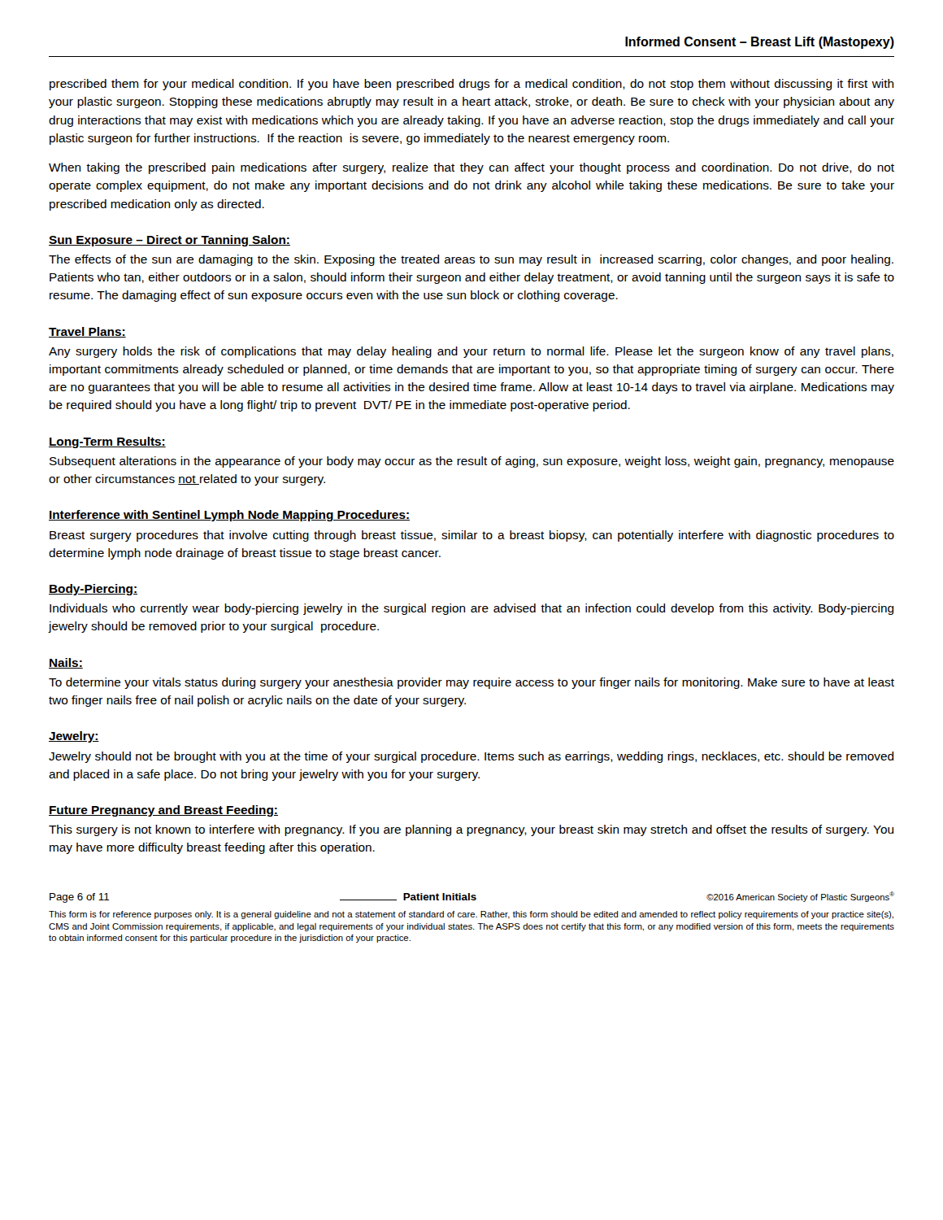Informed Consent – Breast Lift (Mastopexy)
prescribed them for your medical condition. If you have been prescribed drugs for a medical condition, do not stop them without discussing it first with your plastic surgeon. Stopping these medications abruptly may result in a heart attack, stroke, or death. Be sure to check with your physician about any drug interactions that may exist with medications which you are already taking. If you have an adverse reaction, stop the drugs immediately and call your plastic surgeon for further instructions. If the reaction is severe, go immediately to the nearest emergency room.
When taking the prescribed pain medications after surgery, realize that they can affect your thought process and coordination. Do not drive, do not operate complex equipment, do not make any important decisions and do not drink any alcohol while taking these medications. Be sure to take your prescribed medication only as directed.
Sun Exposure – Direct or Tanning Salon:
The effects of the sun are damaging to the skin. Exposing the treated areas to sun may result in increased scarring, color changes, and poor healing. Patients who tan, either outdoors or in a salon, should inform their surgeon and either delay treatment, or avoid tanning until the surgeon says it is safe to resume. The damaging effect of sun exposure occurs even with the use sun block or clothing coverage.
Travel Plans:
Any surgery holds the risk of complications that may delay healing and your return to normal life. Please let the surgeon know of any travel plans, important commitments already scheduled or planned, or time demands that are important to you, so that appropriate timing of surgery can occur. There are no guarantees that you will be able to resume all activities in the desired time frame. Allow at least 10-14 days to travel via airplane. Medications may be required should you have a long flight/ trip to prevent DVT/ PE in the immediate post-operative period.
Long-Term Results:
Subsequent alterations in the appearance of your body may occur as the result of aging, sun exposure, weight loss, weight gain, pregnancy, menopause or other circumstances not related to your surgery.
Interference with Sentinel Lymph Node Mapping Procedures:
Breast surgery procedures that involve cutting through breast tissue, similar to a breast biopsy, can potentially interfere with diagnostic procedures to determine lymph node drainage of breast tissue to stage breast cancer.
Body-Piercing:
Individuals who currently wear body-piercing jewelry in the surgical region are advised that an infection could develop from this activity. Body-piercing jewelry should be removed prior to your surgical procedure.
Nails:
To determine your vitals status during surgery your anesthesia provider may require access to your finger nails for monitoring. Make sure to have at least two finger nails free of nail polish or acrylic nails on the date of your surgery.
Jewelry:
Jewelry should not be brought with you at the time of your surgical procedure. Items such as earrings, wedding rings, necklaces, etc. should be removed and placed in a safe place. Do not bring your jewelry with you for your surgery.
Future Pregnancy and Breast Feeding:
This surgery is not known to interfere with pregnancy. If you are planning a pregnancy, your breast skin may stretch and offset the results of surgery. You may have more difficulty breast feeding after this operation.
Page 6 of 11 Patient Initials ©2016 American Society of Plastic Surgeons®
This form is for reference purposes only. It is a general guideline and not a statement of standard of care. Rather, this form should be edited and amended to reflect policy requirements of your practice site(s), CMS and Joint Commission requirements, if applicable, and legal requirements of your individual states. The ASPS does not certify that this form, or any modified version of this form, meets the requirements to obtain informed consent for this particular procedure in the jurisdiction of your practice.